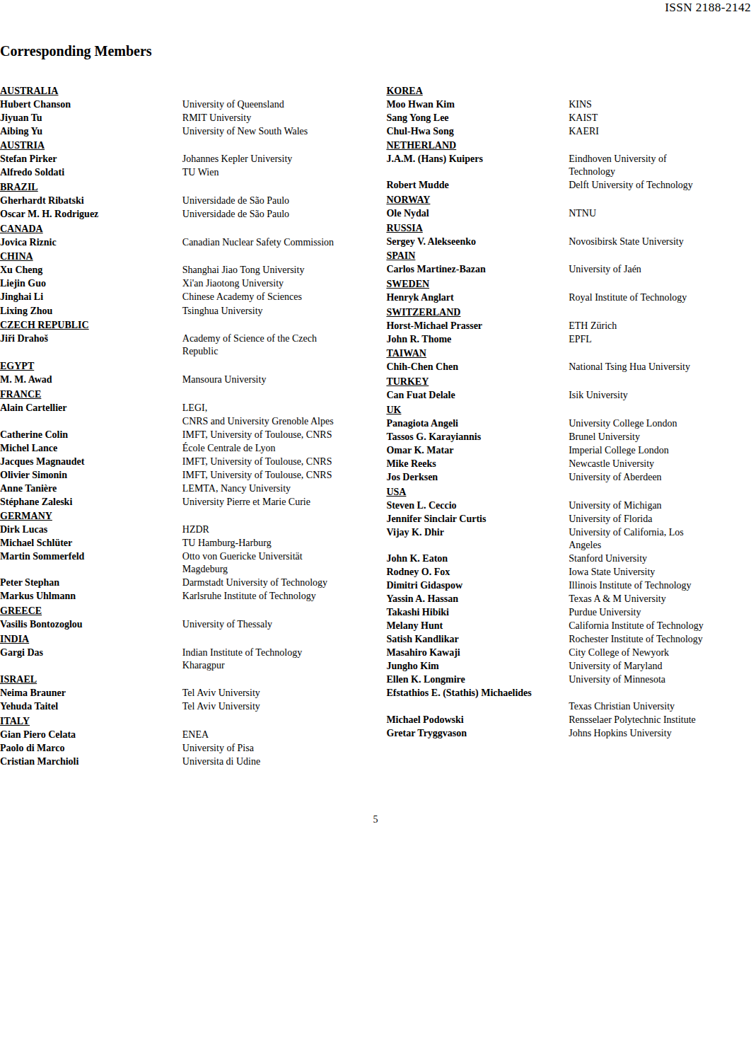ISSN 2188-2142
Corresponding Members
| AUSTRALIA |
| Hubert Chanson | University of Queensland |
| Jiyuan Tu | RMIT University |
| Aibing Yu | University of New South Wales |
| AUSTRIA |
| Stefan Pirker | Johannes Kepler University |
| Alfredo Soldati | TU Wien |
| BRAZIL |
| Gherhardt Ribatski | Universidade de São Paulo |
| Oscar M. H. Rodriguez | Universidade de São Paulo |
| CANADA |
| Jovica Riznic | Canadian Nuclear Safety Commission |
| CHINA |
| Xu Cheng | Shanghai Jiao Tong University |
| Liejin Guo | Xi'an Jiaotong University |
| Jinghai Li | Chinese Academy of Sciences |
| Lixing Zhou | Tsinghua University |
| CZECH REPUBLIC |
| Jiři Drahoš | Academy of Science of the Czech Republic |
| EGYPT |
| M. M. Awad | Mansoura University |
| FRANCE |
| Alain Cartellier | LEGI, |
| | CNRS and University Grenoble Alpes |
| Catherine Colin | IMFT, University of Toulouse, CNRS |
| Michel Lance | École Centrale de Lyon |
| Jacques Magnaudet | IMFT, University of Toulouse, CNRS |
| Olivier Simonin | IMFT, University of Toulouse, CNRS |
| Anne Tanière | LEMTA, Nancy University |
| Stéphane Zaleski | University Pierre et Marie Curie |
| GERMANY |
| Dirk Lucas | HZDR |
| Michael Schlüter | TU Hamburg-Harburg |
| Martin Sommerfeld | Otto von Guericke Universität Magdeburg |
| Peter Stephan | Darmstadt University of Technology |
| Markus Uhlmann | Karlsruhe Institute of Technology |
| GREECE |
| Vasilis Bontozoglou | University of Thessaly |
| INDIA |
| Gargi Das | Indian Institute of Technology Kharagpur |
| ISRAEL |
| Neima Brauner | Tel Aviv University |
| Yehuda Taitel | Tel Aviv University |
| ITALY |
| Gian Piero Celata | ENEA |
| Paolo di Marco | University of Pisa |
| Cristian Marchioli | Universita di Udine |
| KOREA |
| Moo Hwan Kim | KINS |
| Sang Yong Lee | KAIST |
| Chul-Hwa Song | KAERI |
| NETHERLAND |
| J.A.M. (Hans) Kuipers | Eindhoven University of Technology |
| Robert Mudde | Delft University of Technology |
| NORWAY |
| Ole Nydal | NTNU |
| RUSSIA |
| Sergey V. Alekseenko | Novosibirsk State University |
| SPAIN |
| Carlos Martinez-Bazan | University of Jaén |
| SWEDEN |
| Henryk Anglart | Royal Institute of Technology |
| SWITZERLAND |
| Horst-Michael Prasser | ETH Zürich |
| John R. Thome | EPFL |
| TAIWAN |
| Chih-Chen Chen | National Tsing Hua University |
| TURKEY |
| Can Fuat Delale | Isik University |
| UK |
| Panagiota Angeli | University College London |
| Tassos G. Karayiannis | Brunel University |
| Omar K. Matar | Imperial College London |
| Mike Reeks | Newcastle University |
| Jos Derksen | University of Aberdeen |
| USA |
| Steven L. Ceccio | University of Michigan |
| Jennifer Sinclair Curtis | University of Florida |
| Vijay K. Dhir | University of California, Los Angeles |
| John K. Eaton | Stanford University |
| Rodney O. Fox | Iowa State University |
| Dimitri Gidaspow | Illinois Institute of Technology |
| Yassin A. Hassan | Texas A & M University |
| Takashi Hibiki | Purdue University |
| Melany Hunt | California Institute of Technology |
| Satish Kandlikar | Rochester Institute of Technology |
| Masahiro Kawaji | City College of Newyork |
| Jungho Kim | University of Maryland |
| Ellen K. Longmire | University of Minnesota |
| Efstathios E. (Stathis) Michaelides |
| | Texas Christian University |
| Michael Podowski | Rensselaer Polytechnic Institute |
| Gretar Tryggvason | Johns Hopkins University |
5